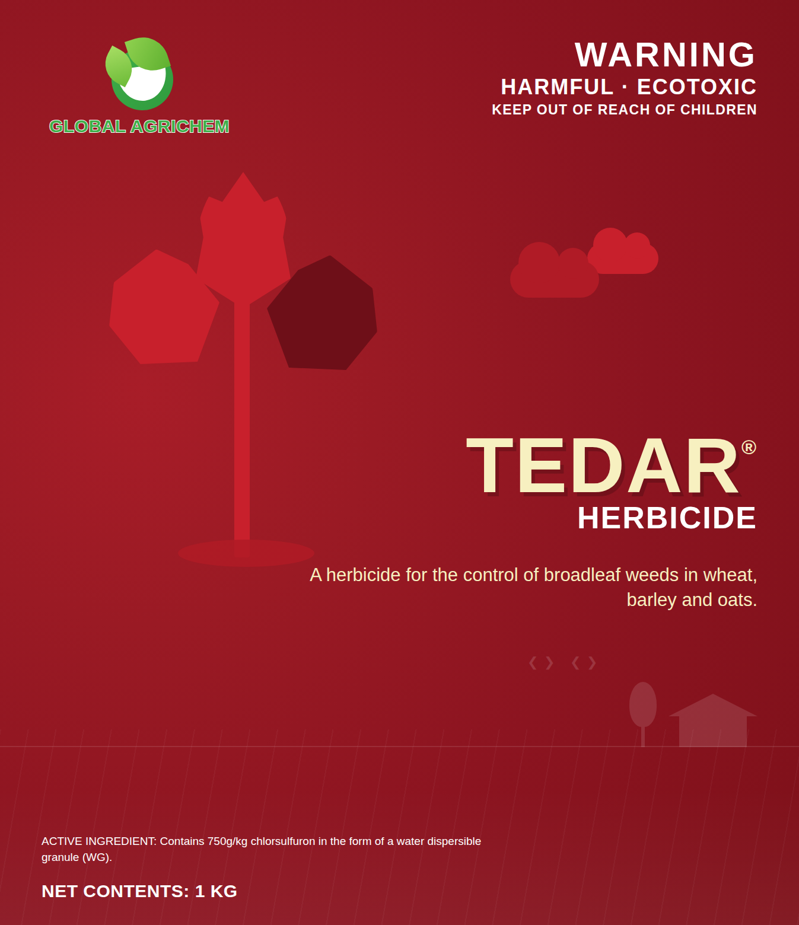❮❯ ❮❯
GLOBAL AGRICHEM
WARNING
HARMFUL · ECOTOXIC
KEEP OUT OF REACH OF CHILDREN
TEDAR®
HERBICIDE
A herbicide for the control of broadleaf weeds in wheat, barley and oats.
ACTIVE INGREDIENT: Contains 750g/kg chlorsulfuron in the form of a water dispersible granule (WG).
NET CONTENTS: 1 KG